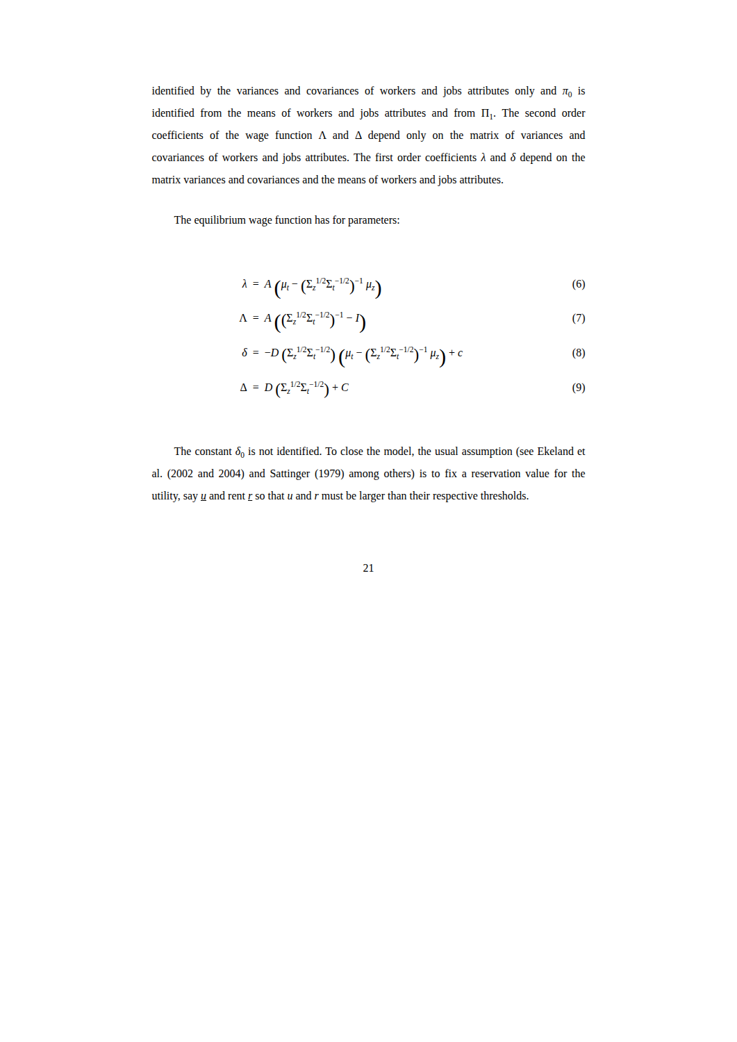identified by the variances and covariances of workers and jobs attributes only and π0 is identified from the means of workers and jobs attributes and from Π1. The second order coefficients of the wage function Λ and Δ depend only on the matrix of variances and covariances of workers and jobs attributes. The first order coefficients λ and δ depend on the matrix variances and covariances and the means of workers and jobs attributes.
The equilibrium wage function has for parameters:
| λ | = | A ( μ t − ( Σ z 1/2 Σ t −1/2 ) −1 μ z ) | (6) |
| Λ | = | A ( ( Σ z 1/2 Σ t −1/2 ) −1 − I ) | (7) |
| δ | = | − D ( Σ z 1/2 Σ t −1/2 ) ( μ t − ( Σ z 1/2 Σ t −1/2 ) −1 μ z ) + c | (8) |
| Δ | = | D ( Σ z 1/2 Σ t −1/2 ) + C | (9) |
The constant δ0 is not identified. To close the model, the usual assumption (see Ekeland et al. (2002 and 2004) and Sattinger (1979) among others) is to fix a reservation value for the utility, say u and rent r so that u and r must be larger than their respective thresholds.
21